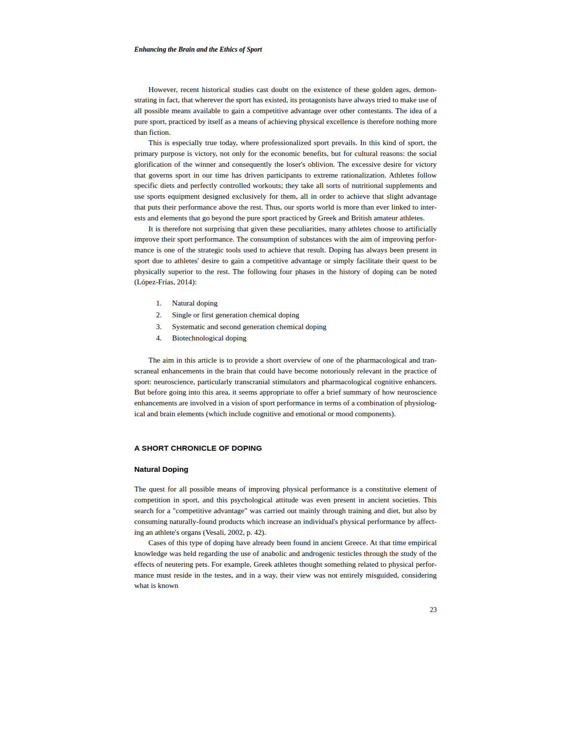Enhancing the Brain and the Ethics of Sport
However, recent historical studies cast doubt on the existence of these golden ages, demonstrating in fact, that wherever the sport has existed, its protagonists have always tried to make use of all possible means available to gain a competitive advantage over other contestants. The idea of a pure sport, practiced by itself as a means of achieving physical excellence is therefore nothing more than fiction.
This is especially true today, where professionalized sport prevails. In this kind of sport, the primary purpose is victory, not only for the economic benefits, but for cultural reasons: the social glorification of the winner and consequently the loser's oblivion. The excessive desire for victory that governs sport in our time has driven participants to extreme rationalization. Athletes follow specific diets and perfectly controlled workouts; they take all sorts of nutritional supplements and use sports equipment designed exclusively for them, all in order to achieve that slight advantage that puts their performance above the rest. Thus, our sports world is more than ever linked to interests and elements that go beyond the pure sport practiced by Greek and British amateur athletes.
It is therefore not surprising that given these peculiarities, many athletes choose to artificially improve their sport performance. The consumption of substances with the aim of improving performance is one of the strategic tools used to achieve that result. Doping has always been present in sport due to athletes' desire to gain a competitive advantage or simply facilitate their quest to be physically superior to the rest. The following four phases in the history of doping can be noted (López-Frías, 2014):
Natural doping
Single or first generation chemical doping
Systematic and second generation chemical doping
Biotechnological doping
The aim in this article is to provide a short overview of one of the pharmacological and transcraneal enhancements in the brain that could have become notoriously relevant in the practice of sport: neuroscience, particularly transcranial stimulators and pharmacological cognitive enhancers. But before going into this area, it seems appropriate to offer a brief summary of how neuroscience enhancements are involved in a vision of sport performance in terms of a combination of physiological and brain elements (which include cognitive and emotional or mood components).
A Short Chronicle of Doping
Natural Doping
The quest for all possible means of improving physical performance is a constitutive element of competition in sport, and this psychological attitude was even present in ancient societies. This search for a "competitive advantage" was carried out mainly through training and diet, but also by consuming naturally-found products which increase an individual's physical performance by affecting an athlete's organs (Vesali, 2002, p. 42).
Cases of this type of doping have already been found in ancient Greece. At that time empirical knowledge was held regarding the use of anabolic and androgenic testicles through the study of the effects of neutering pets. For example, Greek athletes thought something related to physical performance must reside in the testes, and in a way, their view was not entirely misguided, considering what is known
23